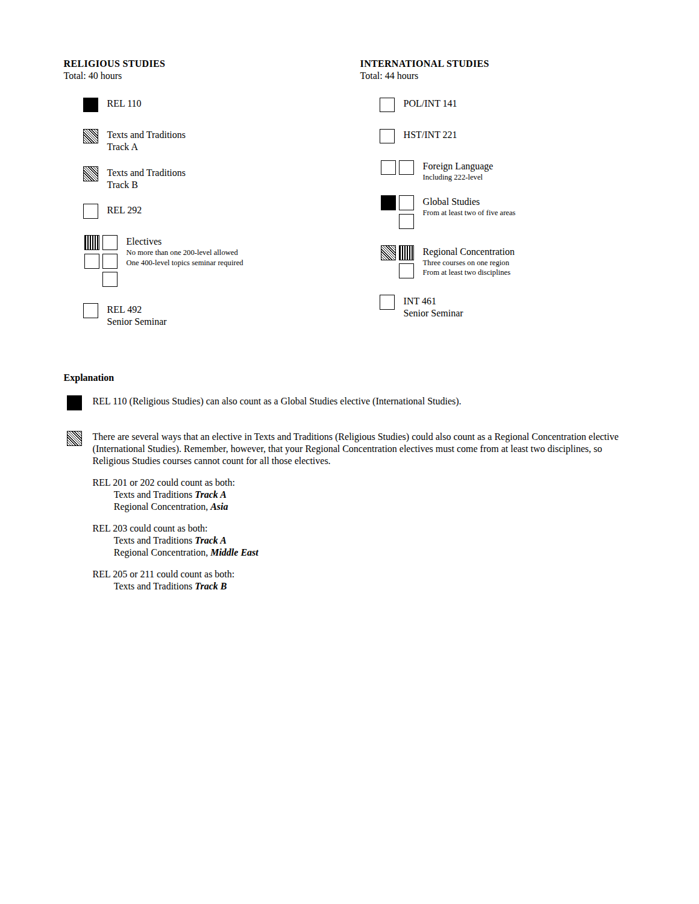RELIGIOUS STUDIES
Total: 40 hours
REL 110
Texts and Traditions
Track A
Texts and Traditions
Track B
REL 292
Electives No more than one 200-level allowed One 400-level topics seminar required
REL 492
Senior Seminar
INTERNATIONAL STUDIES
Total: 44 hours
POL/INT 141
HST/INT 221
Foreign Language Including 222-level
Global Studies From at least two of five areas
Regional Concentration Three courses on one region From at least two disciplines
INT 461
Senior Seminar
Explanation
REL 110 (Religious Studies) can also count as a Global Studies elective (International Studies).
There are several ways that an elective in Texts and Traditions (Religious Studies) could also count as a Regional Concentration elective (International Studies). Remember, however, that your Regional Concentration electives must come from at least two disciplines, so Religious Studies courses cannot count for all those electives.
REL 201 or 202 could count as both:
Texts and Traditions Track A
Regional Concentration, Asia
REL 203 could count as both:
Texts and Traditions Track A
Regional Concentration, Middle East
REL 205 or 211 could count as both:
Texts and Traditions Track B